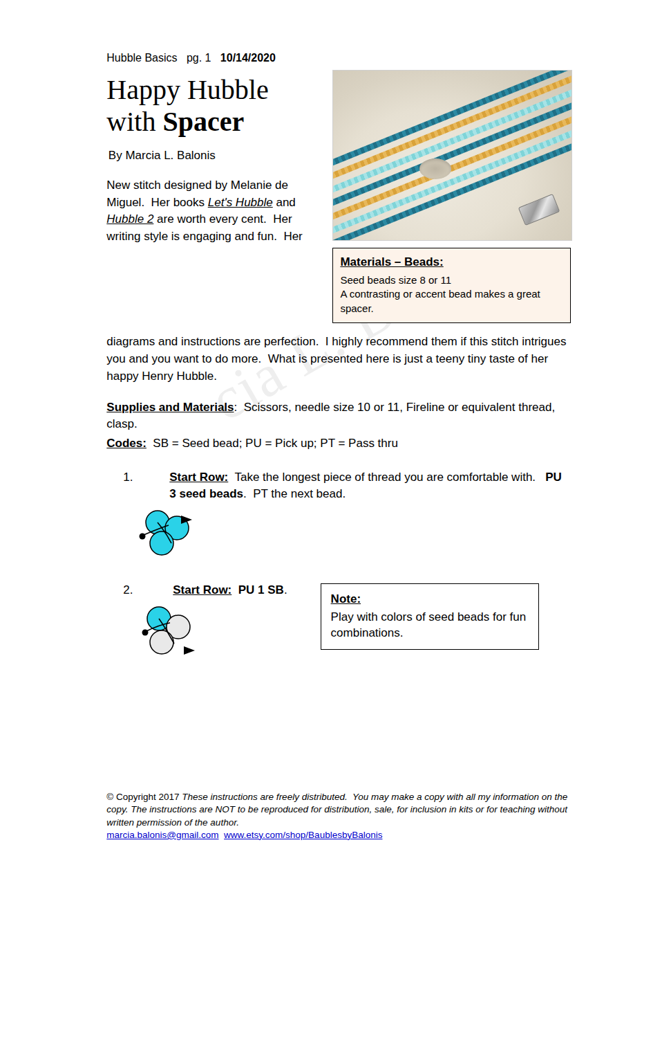cia L. Balo
Hubble Basics pg. 1 10/14/2020
Happy Hubble
with Spacer
By Marcia L. Balonis
New stitch designed by Melanie de Miguel. Her books Let's Hubble and Hubble 2 are worth every cent. Her writing style is engaging and fun. Her
Materials – Beads:
Seed beads size 8 or 11
A contrasting or accent bead makes a great spacer.
diagrams and instructions are perfection. I highly recommend them if this stitch intrigues you and you want to do more. What is presented here is just a teeny tiny taste of her happy Henry Hubble.
Supplies and Materials: Scissors, needle size 10 or 11, Fireline or equivalent thread, clasp.
Codes: SB = Seed bead; PU = Pick up; PT = Pass thru
1. Start Row: Take the longest piece of thread you are comfortable with. PU 3 seed beads. PT the next bead.
2. Start Row: PU 1 SB.
Note:
Play with colors of seed beads for fun combinations.
© Copyright 2017 These instructions are freely distributed. You may make a copy with all my information on the copy. The instructions are NOT to be reproduced for distribution, sale, for inclusion in kits or for teaching without written permission of the author.
marcia.balonis@gmail.com www.etsy.com/shop/BaublesbyBalonis